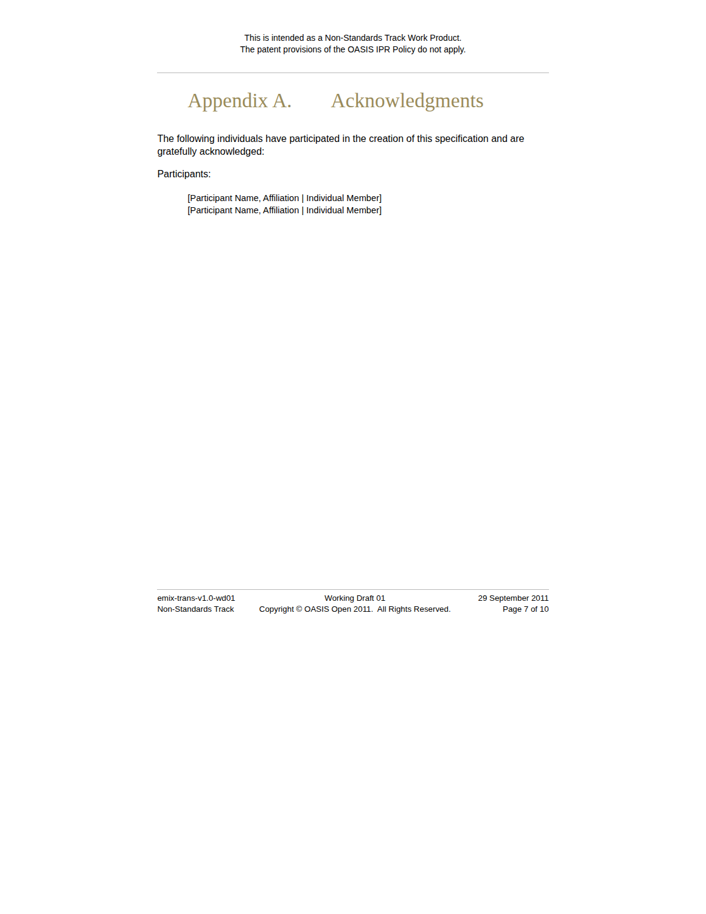This is intended as a Non-Standards Track Work Product.
The patent provisions of the OASIS IPR Policy do not apply.
Appendix A. Acknowledgments
The following individuals have participated in the creation of this specification and are gratefully acknowledged:
Participants:
[Participant Name, Affiliation | Individual Member]
[Participant Name, Affiliation | Individual Member]
| emix-trans-v1.0-wd01 | Working Draft 01 | 29 September 2011 |
| Non-Standards Track | Copyright © OASIS Open 2011. All Rights Reserved. | Page 7 of 10 |